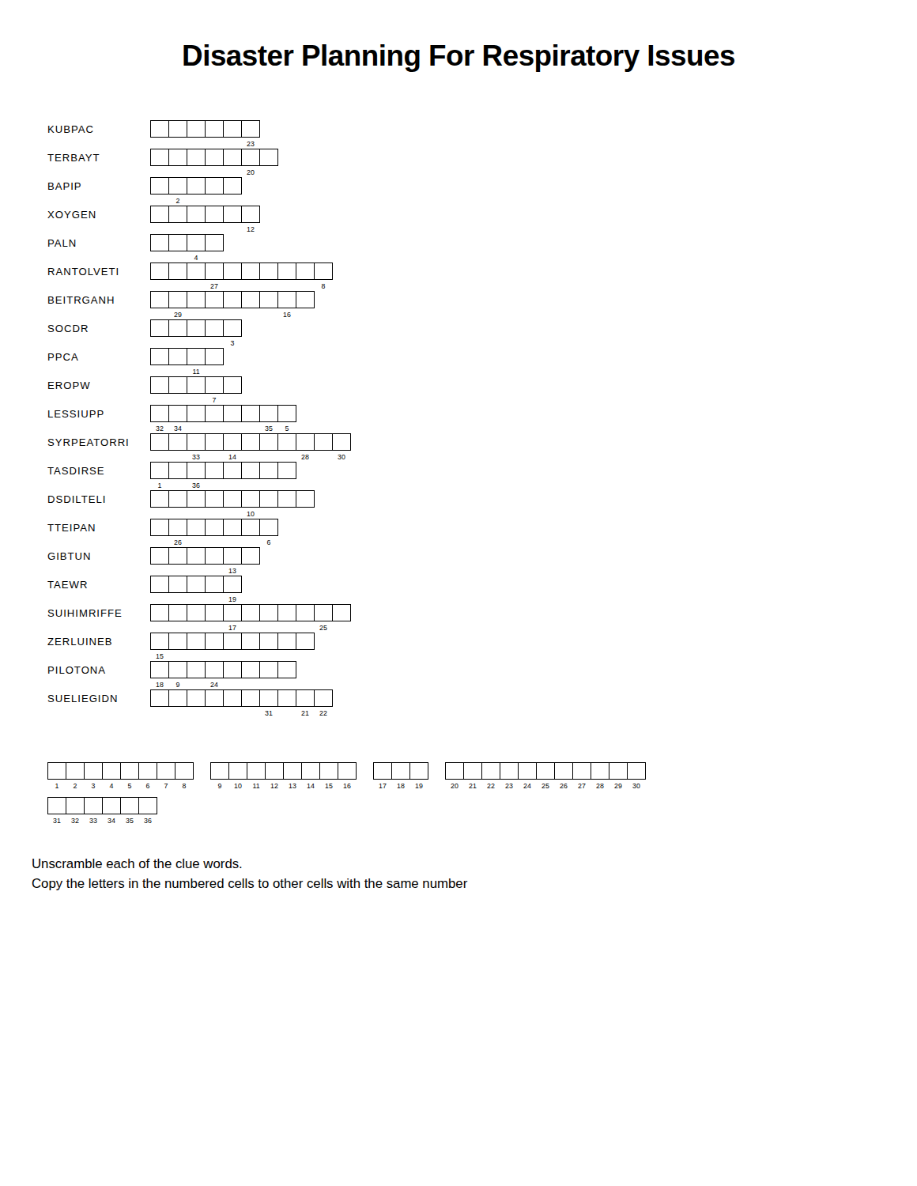Disaster Planning For Respiratory Issues
KUBPAC
23
TERBAYT
20
BAPIP
2
XOYGEN
12
PALN
4
RANTOLVETI
27
8
BEITRGANH
29
16
SOCDR
3
PPCA
11
EROPW
7
LESSIUPP
32
34
35
5
SYRPEATORRI
33
14
28
30
TASDIRSE
1
36
DSDILTELI
10
TTEIPAN
26
6
GIBTUN
13
TAEWR
19
SUIHIMRIFFE
17
25
ZERLUINEB
15
PILOTONA
18
9
24
SUELIEGIDN
31
21
22
1
2
3
4
5
6
7
8
9
10
11
12
13
14
15
16
17
18
19
20
21
22
23
24
25
26
27
28
29
30
31
32
33
34
35
36
Unscramble each of the clue words.
Copy the letters in the numbered cells to other cells with the same number